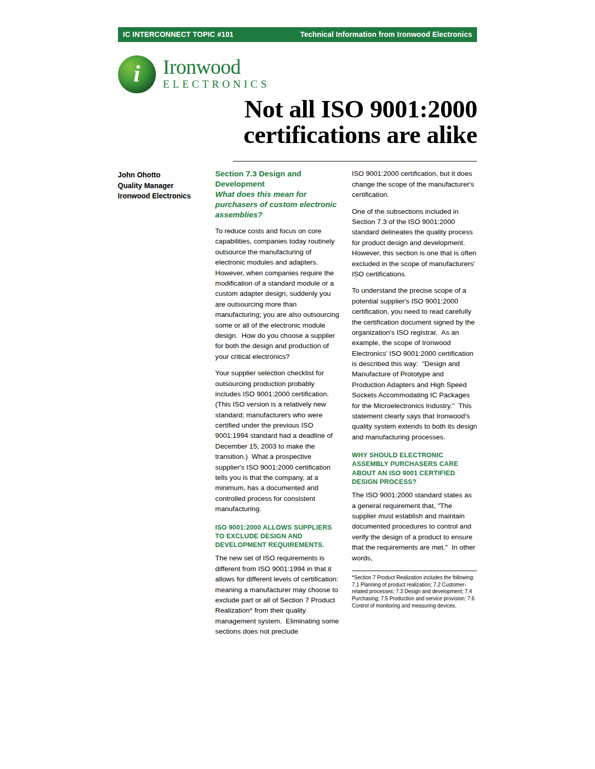IC Interconnect Topic #101
Technical Information from Ironwood Electronics
Ironwood
ELECTRONICS
Not all ISO 9001:2000
certifications are alike
John Ohotto
Quality Manager
Ironwood Electronics
Section 7.3 Design and Development
What does this mean for purchasers of custom electronic assemblies?
To reduce costs and focus on core capabilities, companies today routinely outsource the manufacturing of electronic modules and adapters. However, when companies require the modification of a standard module or a custom adapter design, suddenly you are outsourcing more than manufacturing; you are also outsourcing some or all of the electronic module design. How do you choose a supplier for both the design and production of your critical electronics?
Your supplier selection checklist for outsourcing production probably includes ISO 9001:2000 certification. (This ISO version is a relatively new standard; manufacturers who were certified under the previous ISO 9001:1994 standard had a deadline of December 15, 2003 to make the transition.) What a prospective supplier's ISO 9001:2000 certification tells you is that the company, at a minimum, has a documented and controlled process for consistent manufacturing.
ISO 9001:2000 allows suppliers to exclude design and development requirements.
The new set of ISO requirements is different from ISO 9001:1994 in that it allows for different levels of certification: meaning a manufacturer may choose to exclude part or all of Section 7 Product Realization* from their quality management system. Eliminating some sections does not preclude
ISO 9001:2000 certification, but it does change the scope of the manufacturer's certification.
One of the subsections included in Section 7.3 of the ISO 9001:2000 standard delineates the quality process for product design and development. However, this section is one that is often excluded in the scope of manufacturers' ISO certifications.
To understand the precise scope of a potential supplier's ISO 9001:2000 certification, you need to read carefully the certification document signed by the organization's ISO registrar. As an example, the scope of Ironwood Electronics' ISO 9001:2000 certification is described this way: "Design and Manufacture of Prototype and Production Adapters and High Speed Sockets Accommodating IC Packages for the Microelectronics Industry." This statement clearly says that Ironwood's quality system extends to both its design and manufacturing processes.
Why should electronic assembly purchasers care about an ISO 9001 certified design process?
The ISO 9001:2000 standard states as a general requirement that, "The supplier must establish and maintain documented procedures to control and verify the design of a product to ensure that the requirements are met." In other words,
*Section 7 Product Realization includes the following: 7.1 Planning of product realization; 7.2 Customer-related processes; 7.3 Design and development; 7.4 Purchasing; 7.5 Production and service provision; 7.6 Control of monitoring and measuring devices.